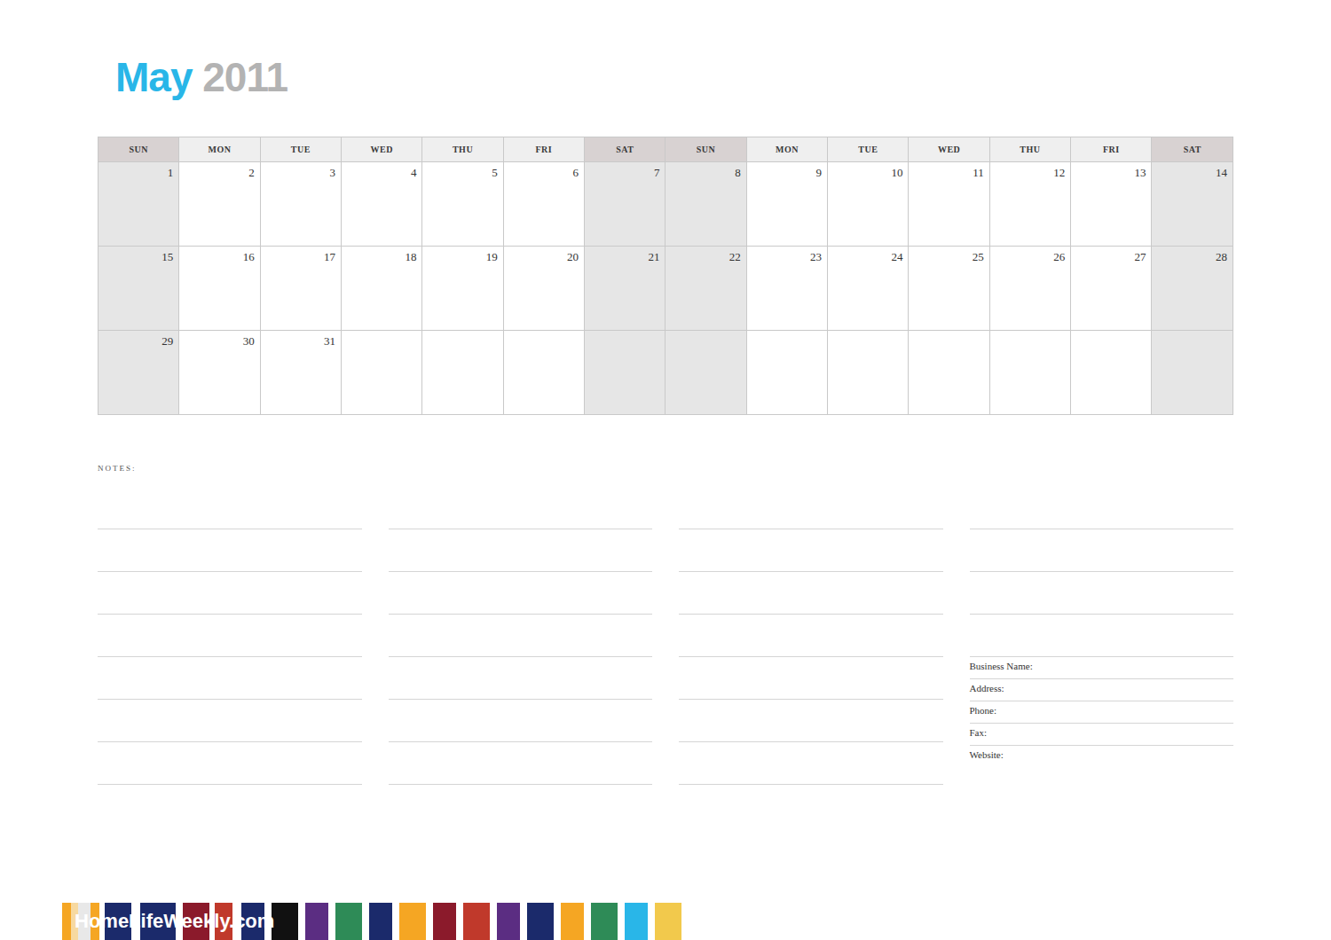May 2011
| SUN | MON | TUE | WED | THU | FRI | SAT | SUN | MON | TUE | WED | THU | FRI | SAT |
| --- | --- | --- | --- | --- | --- | --- | --- | --- | --- | --- | --- | --- | --- |
| 1 | 2 | 3 | 4 | 5 | 6 | 7 | 8 | 9 | 10 | 11 | 12 | 13 | 14 |
| 15 | 16 | 17 | 18 | 19 | 20 | 21 | 22 | 23 | 24 | 25 | 26 | 27 | 28 |
| 29 | 30 | 31 | | | | | | | | | | | |
NOTES:
Business Name:
Address:
Phone:
Fax:
Website:
HomeLifeWeekly.com